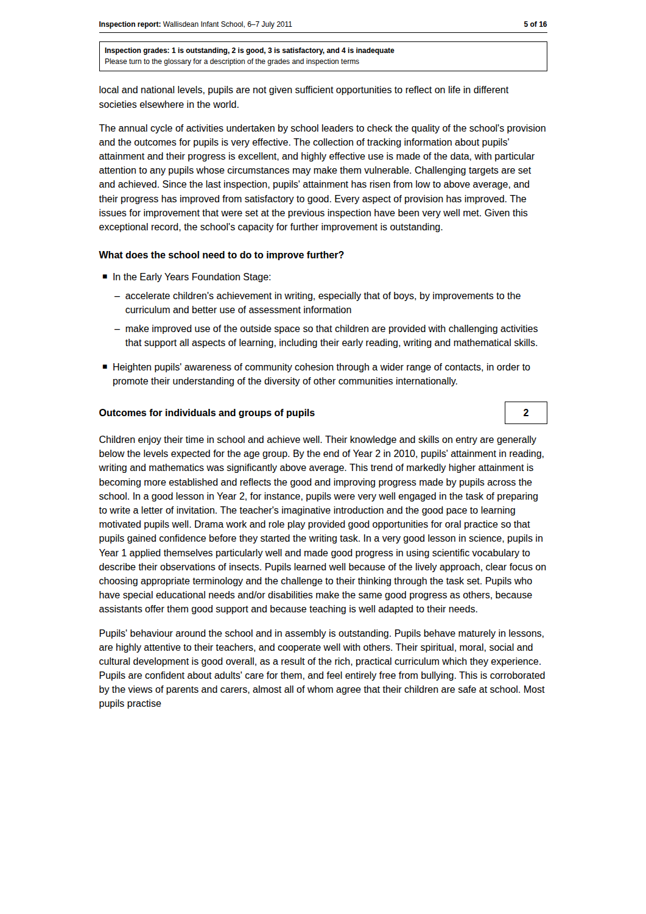Inspection report: Wallisdean Infant School, 6–7 July 2011 5 of 16
Inspection grades: 1 is outstanding, 2 is good, 3 is satisfactory, and 4 is inadequate
Please turn to the glossary for a description of the grades and inspection terms
local and national levels, pupils are not given sufficient opportunities to reflect on life in different societies elsewhere in the world.
The annual cycle of activities undertaken by school leaders to check the quality of the school's provision and the outcomes for pupils is very effective. The collection of tracking information about pupils' attainment and their progress is excellent, and highly effective use is made of the data, with particular attention to any pupils whose circumstances may make them vulnerable. Challenging targets are set and achieved. Since the last inspection, pupils' attainment has risen from low to above average, and their progress has improved from satisfactory to good. Every aspect of provision has improved. The issues for improvement that were set at the previous inspection have been very well met. Given this exceptional record, the school's capacity for further improvement is outstanding.
What does the school need to do to improve further?
In the Early Years Foundation Stage:
accelerate children's achievement in writing, especially that of boys, by improvements to the curriculum and better use of assessment information
make improved use of the outside space so that children are provided with challenging activities that support all aspects of learning, including their early reading, writing and mathematical skills.
Heighten pupils' awareness of community cohesion through a wider range of contacts, in order to promote their understanding of the diversity of other communities internationally.
Outcomes for individuals and groups of pupils
2
Children enjoy their time in school and achieve well. Their knowledge and skills on entry are generally below the levels expected for the age group. By the end of Year 2 in 2010, pupils' attainment in reading, writing and mathematics was significantly above average. This trend of markedly higher attainment is becoming more established and reflects the good and improving progress made by pupils across the school. In a good lesson in Year 2, for instance, pupils were very well engaged in the task of preparing to write a letter of invitation. The teacher's imaginative introduction and the good pace to learning motivated pupils well. Drama work and role play provided good opportunities for oral practice so that pupils gained confidence before they started the writing task. In a very good lesson in science, pupils in Year 1 applied themselves particularly well and made good progress in using scientific vocabulary to describe their observations of insects. Pupils learned well because of the lively approach, clear focus on choosing appropriate terminology and the challenge to their thinking through the task set. Pupils who have special educational needs and/or disabilities make the same good progress as others, because assistants offer them good support and because teaching is well adapted to their needs.
Pupils' behaviour around the school and in assembly is outstanding. Pupils behave maturely in lessons, are highly attentive to their teachers, and cooperate well with others. Their spiritual, moral, social and cultural development is good overall, as a result of the rich, practical curriculum which they experience. Pupils are confident about adults' care for them, and feel entirely free from bullying. This is corroborated by the views of parents and carers, almost all of whom agree that their children are safe at school. Most pupils practise